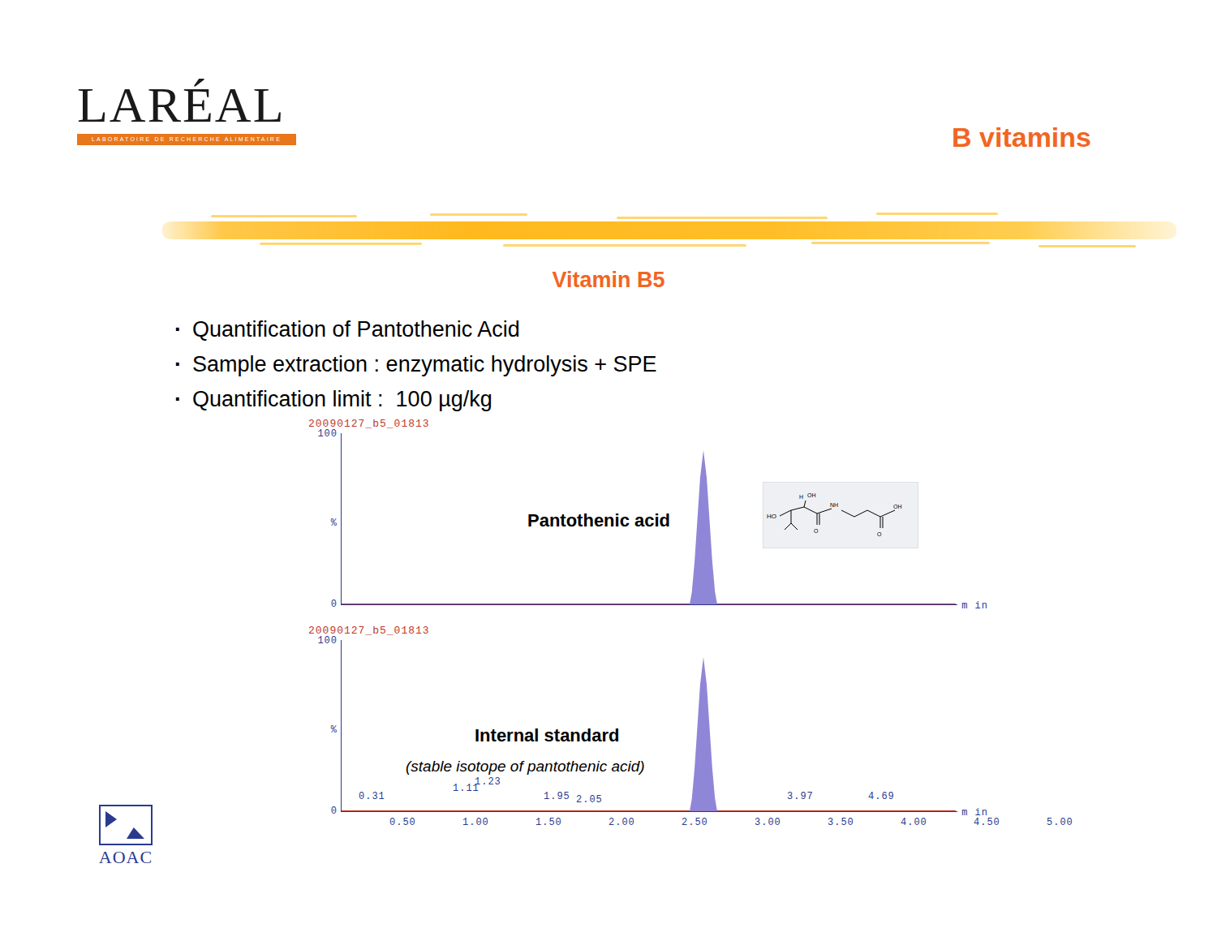LARÉAL
LABORATOIRE DE RECHERCHE ALIMENTAIRE
B vitamins
Vitamin B5
Quantification of Pantothenic Acid
Sample extraction : enzymatic hydrolysis + SPE
Quantification limit : 100 µg/kg
20090127_b5_01813
100
%
0
m in
Pantothenic acid
HO H OH O NH O OH
20090127_b5_01813
100
%
0
m in
Internal standard
(stable isotope of pantothenic acid)
0.31
1.11
1.23
1.95
2.05
3.97
4.69
0.50 1.00 1.50 2.00 2.50 3.00 3.50 4.00 4.50 5.00
AOAC